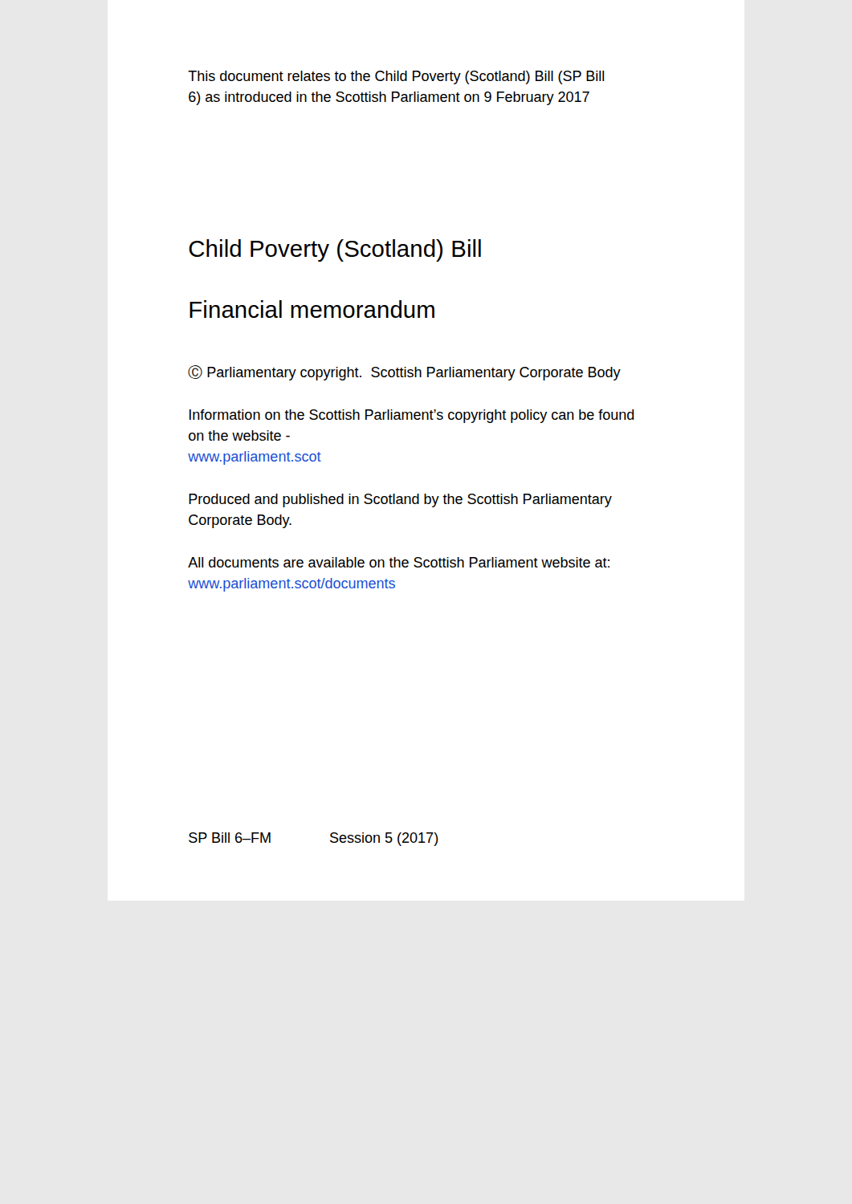This document relates to the Child Poverty (Scotland) Bill (SP Bill 6) as introduced in the Scottish Parliament on 9 February 2017
Child Poverty (Scotland) Bill
Financial memorandum
Ⓒ Parliamentary copyright. Scottish Parliamentary Corporate Body
Information on the Scottish Parliament’s copyright policy can be found on the website -
www.parliament.scot
Produced and published in Scotland by the Scottish Parliamentary Corporate Body.
All documents are available on the Scottish Parliament website at:
www.parliament.scot/documents
SP Bill 6–FM
Session 5 (2017)